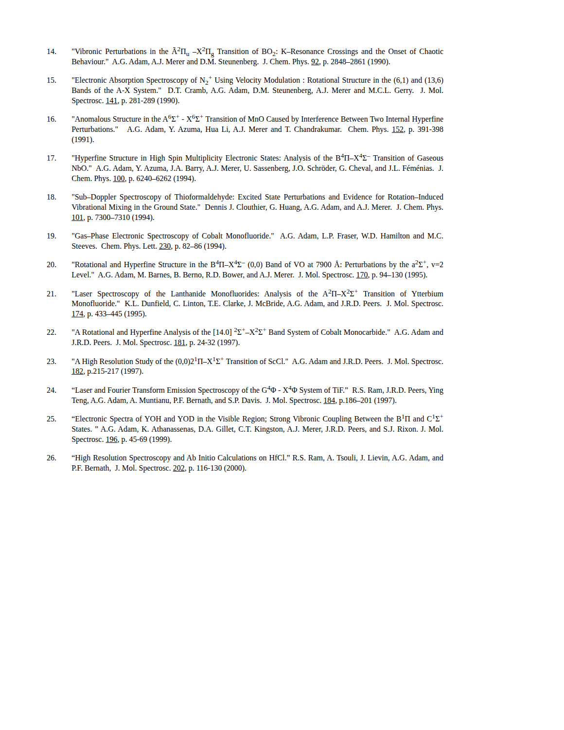14. "Vibronic Perturbations in the Ã2Πu –X2Πg Transition of BO2: K–Resonance Crossings and the Onset of Chaotic Behaviour." A.G. Adam, A.J. Merer and D.M. Steunenberg. J. Chem. Phys. 92, p. 2848–2861 (1990).
15. "Electronic Absorption Spectroscopy of N2+ Using Velocity Modulation : Rotational Structure in the (6,1) and (13,6) Bands of the A-X System." D.T. Cramb, A.G. Adam, D.M. Steunenberg, A.J. Merer and M.C.L. Gerry. J. Mol. Spectrosc. 141, p. 281-289 (1990).
16. "Anomalous Structure in the A6Σ+ - X6Σ+ Transition of MnO Caused by Interference Between Two Internal Hyperfine Perturbations." A.G. Adam, Y. Azuma, Hua Li, A.J. Merer and T. Chandrakumar. Chem. Phys. 152, p. 391-398 (1991).
17. "Hyperfine Structure in High Spin Multiplicity Electronic States: Analysis of the B4Π–X4Σ– Transition of Gaseous NbO." A.G. Adam, Y. Azuma, J.A. Barry, A.J. Merer, U. Sassenberg, J.O. Schröder, G. Cheval, and J.L. Féménias. J. Chem. Phys. 100, p. 6240–6262 (1994).
18. "Sub–Doppler Spectroscopy of Thioformaldehyde: Excited State Perturbations and Evidence for Rotation–Induced Vibrational Mixing in the Ground State." Dennis J. Clouthier, G. Huang, A.G. Adam, and A.J. Merer. J. Chem. Phys. 101, p. 7300–7310 (1994).
19. "Gas–Phase Electronic Spectroscopy of Cobalt Monofluoride." A.G. Adam, L.P. Fraser, W.D. Hamilton and M.C. Steeves. Chem. Phys. Lett. 230, p. 82–86 (1994).
20. "Rotational and Hyperfine Structure in the B4Π–X4Σ– (0,0) Band of VO at 7900 Å: Perturbations by the a2Σ+, v=2 Level." A.G. Adam, M. Barnes, B. Berno, R.D. Bower, and A.J. Merer. J. Mol. Spectrosc. 170, p. 94–130 (1995).
21. "Laser Spectroscopy of the Lanthanide Monofluorides: Analysis of the A2Π–X2Σ+ Transition of Ytterbium Monofluoride." K.L. Dunfield, C. Linton, T.E. Clarke, J. McBride, A.G. Adam, and J.R.D. Peers. J. Mol. Spectrosc. 174, p. 433–445 (1995).
22. "A Rotational and Hyperfine Analysis of the [14.0] 2Σ+–X2Σ+ Band System of Cobalt Monocarbide." A.G. Adam and J.R.D. Peers. J. Mol. Spectrosc. 181, p. 24-32 (1997).
23. "A High Resolution Study of the (0,0)21Π–X1Σ+ Transition of ScCl." A.G. Adam and J.R.D. Peers. J. Mol. Spectrosc. 182, p.215-217 (1997).
24. “Laser and Fourier Transform Emission Spectroscopy of the G4Φ - X4Φ System of TiF.” R.S. Ram, J.R.D. Peers, Ying Teng, A.G. Adam, A. Muntianu, P.F. Bernath, and S.P. Davis. J. Mol. Spectrosc. 184, p.186–201 (1997).
25. “Electronic Spectra of YOH and YOD in the Visible Region; Strong Vibronic Coupling Between the B1Π and C1Σ+ States. ” A.G. Adam, K. Athanassenas, D.A. Gillet, C.T. Kingston, A.J. Merer, J.R.D. Peers, and S.J. Rixon. J. Mol. Spectrosc. 196, p. 45-69 (1999).
26. “High Resolution Spectroscopy and Ab Initio Calculations on HfCl.” R.S. Ram, A. Tsouli, J. Lievin, A.G. Adam, and P.F. Bernath, J. Mol. Spectrosc. 202, p. 116-130 (2000).